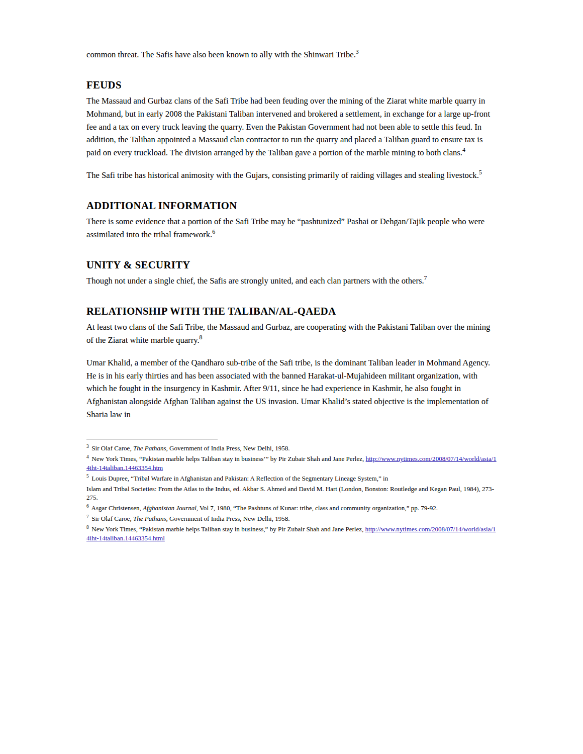common threat. The Safis have also been known to ally with the Shinwari Tribe.3
FEUDS
The Massaud and Gurbaz clans of the Safi Tribe had been feuding over the mining of the Ziarat white marble quarry in Mohmand, but in early 2008 the Pakistani Taliban intervened and brokered a settlement, in exchange for a large up-front fee and a tax on every truck leaving the quarry. Even the Pakistan Government had not been able to settle this feud. In addition, the Taliban appointed a Massaud clan contractor to run the quarry and placed a Taliban guard to ensure tax is paid on every truckload. The division arranged by the Taliban gave a portion of the marble mining to both clans.4
The Safi tribe has historical animosity with the Gujars, consisting primarily of raiding villages and stealing livestock.5
ADDITIONAL INFORMATION
There is some evidence that a portion of the Safi Tribe may be “pashtunized” Pashai or Dehgan/Tajik people who were assimilated into the tribal framework.6
UNITY & SECURITY
Though not under a single chief, the Safis are strongly united, and each clan partners with the others.7
RELATIONSHIP WITH THE TALIBAN/AL-QAEDA
At least two clans of the Safi Tribe, the Massaud and Gurbaz, are cooperating with the Pakistani Taliban over the mining of the Ziarat white marble quarry.8
Umar Khalid, a member of the Qandharo sub-tribe of the Safi tribe, is the dominant Taliban leader in Mohmand Agency. He is in his early thirties and has been associated with the banned Harakat-ul-Mujahideen militant organization, with which he fought in the insurgency in Kashmir. After 9/11, since he had experience in Kashmir, he also fought in Afghanistan alongside Afghan Taliban against the US invasion. Umar Khalid’s stated objective is the implementation of Sharia law in
3 Sir Olaf Caroe, The Pathans, Government of India Press, New Delhi, 1958.
4 New York Times, “Pakistan marble helps Taliban stay in business’” by Pir Zubair Shah and Jane Perlez, http://www.nytimes.com/2008/07/14/world/asia/14iht-14taliban.14463354.htm
5 Louis Dupree, “Tribal Warfare in Afghanistan and Pakistan: A Reflection of the Segmentary Lineage System,” in
Islam and Tribal Societies: From the Atlas to the Indus, ed. Akbar S. Ahmed and David M. Hart (London, Bonston: Routledge and Kegan Paul, 1984), 273-275.
6 Asgar Christensen, Afghanistan Journal, Vol 7, 1980, “The Pashtuns of Kunar: tribe, class and community organization,” pp. 79-92.
7 Sir Olaf Caroe, The Pathans, Government of India Press, New Delhi, 1958.
8 New York Times, “Pakistan marble helps Taliban stay in business,” by Pir Zubair Shah and Jane Perlez, http://www.nytimes.com/2008/07/14/world/asia/14iht-14taliban.14463354.html